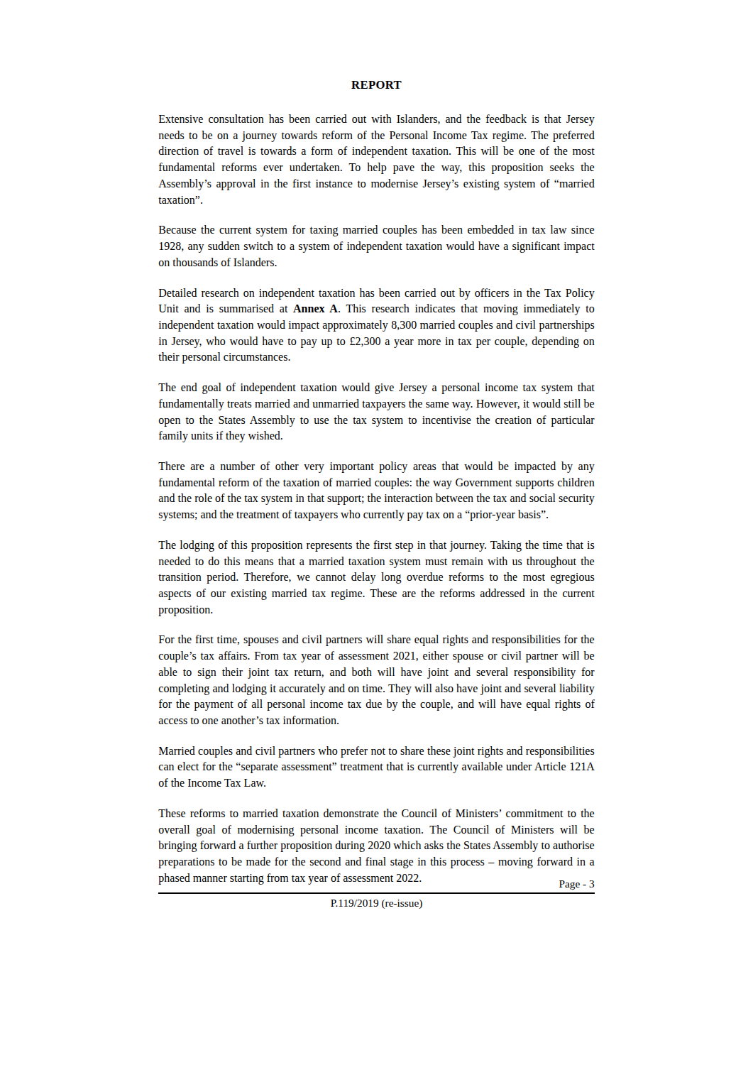REPORT
Extensive consultation has been carried out with Islanders, and the feedback is that Jersey needs to be on a journey towards reform of the Personal Income Tax regime. The preferred direction of travel is towards a form of independent taxation. This will be one of the most fundamental reforms ever undertaken. To help pave the way, this proposition seeks the Assembly’s approval in the first instance to modernise Jersey’s existing system of “married taxation”.
Because the current system for taxing married couples has been embedded in tax law since 1928, any sudden switch to a system of independent taxation would have a significant impact on thousands of Islanders.
Detailed research on independent taxation has been carried out by officers in the Tax Policy Unit and is summarised at Annex A. This research indicates that moving immediately to independent taxation would impact approximately 8,300 married couples and civil partnerships in Jersey, who would have to pay up to £2,300 a year more in tax per couple, depending on their personal circumstances.
The end goal of independent taxation would give Jersey a personal income tax system that fundamentally treats married and unmarried taxpayers the same way. However, it would still be open to the States Assembly to use the tax system to incentivise the creation of particular family units if they wished.
There are a number of other very important policy areas that would be impacted by any fundamental reform of the taxation of married couples: the way Government supports children and the role of the tax system in that support; the interaction between the tax and social security systems; and the treatment of taxpayers who currently pay tax on a “prior-year basis”.
The lodging of this proposition represents the first step in that journey. Taking the time that is needed to do this means that a married taxation system must remain with us throughout the transition period. Therefore, we cannot delay long overdue reforms to the most egregious aspects of our existing married tax regime. These are the reforms addressed in the current proposition.
For the first time, spouses and civil partners will share equal rights and responsibilities for the couple’s tax affairs. From tax year of assessment 2021, either spouse or civil partner will be able to sign their joint tax return, and both will have joint and several responsibility for completing and lodging it accurately and on time. They will also have joint and several liability for the payment of all personal income tax due by the couple, and will have equal rights of access to one another’s tax information.
Married couples and civil partners who prefer not to share these joint rights and responsibilities can elect for the “separate assessment” treatment that is currently available under Article 121A of the Income Tax Law.
These reforms to married taxation demonstrate the Council of Ministers’ commitment to the overall goal of modernising personal income taxation. The Council of Ministers will be bringing forward a further proposition during 2020 which asks the States Assembly to authorise preparations to be made for the second and final stage in this process – moving forward in a phased manner starting from tax year of assessment 2022.
Page - 3
P.119/2019 (re-issue)